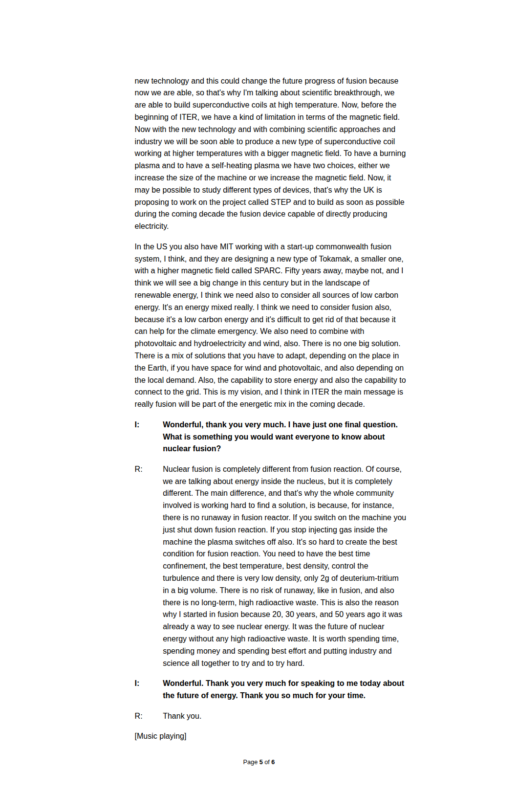new technology and this could change the future progress of fusion because now we are able, so that's why I'm talking about scientific breakthrough, we are able to build superconductive coils at high temperature. Now, before the beginning of ITER, we have a kind of limitation in terms of the magnetic field. Now with the new technology and with combining scientific approaches and industry we will be soon able to produce a new type of superconductive coil working at higher temperatures with a bigger magnetic field. To have a burning plasma and to have a self-heating plasma we have two choices, either we increase the size of the machine or we increase the magnetic field. Now, it may be possible to study different types of devices, that's why the UK is proposing to work on the project called STEP and to build as soon as possible during the coming decade the fusion device capable of directly producing electricity.
In the US you also have MIT working with a start-up commonwealth fusion system, I think, and they are designing a new type of Tokamak, a smaller one, with a higher magnetic field called SPARC. Fifty years away, maybe not, and I think we will see a big change in this century but in the landscape of renewable energy, I think we need also to consider all sources of low carbon energy. It's an energy mixed really. I think we need to consider fusion also, because it's a low carbon energy and it's difficult to get rid of that because it can help for the climate emergency. We also need to combine with photovoltaic and hydroelectricity and wind, also. There is no one big solution. There is a mix of solutions that you have to adapt, depending on the place in the Earth, if you have space for wind and photovoltaic, and also depending on the local demand. Also, the capability to store energy and also the capability to connect to the grid. This is my vision, and I think in ITER the main message is really fusion will be part of the energetic mix in the coming decade.
I:
Wonderful, thank you very much. I have just one final question. What is something you would want everyone to know about nuclear fusion?
R:
Nuclear fusion is completely different from fusion reaction. Of course, we are talking about energy inside the nucleus, but it is completely different. The main difference, and that's why the whole community involved is working hard to find a solution, is because, for instance, there is no runaway in fusion reactor. If you switch on the machine you just shut down fusion reaction. If you stop injecting gas inside the machine the plasma switches off also. It's so hard to create the best condition for fusion reaction. You need to have the best time confinement, the best temperature, best density, control the turbulence and there is very low density, only 2g of deuterium-tritium in a big volume. There is no risk of runaway, like in fusion, and also there is no long-term, high radioactive waste. This is also the reason why I started in fusion because 20, 30 years, and 50 years ago it was already a way to see nuclear energy. It was the future of nuclear energy without any high radioactive waste. It is worth spending time, spending money and spending best effort and putting industry and science all together to try and to try hard.
I:
Wonderful. Thank you very much for speaking to me today about the future of energy. Thank you so much for your time.
R:
Thank you.
[Music playing]
Page 5 of 6